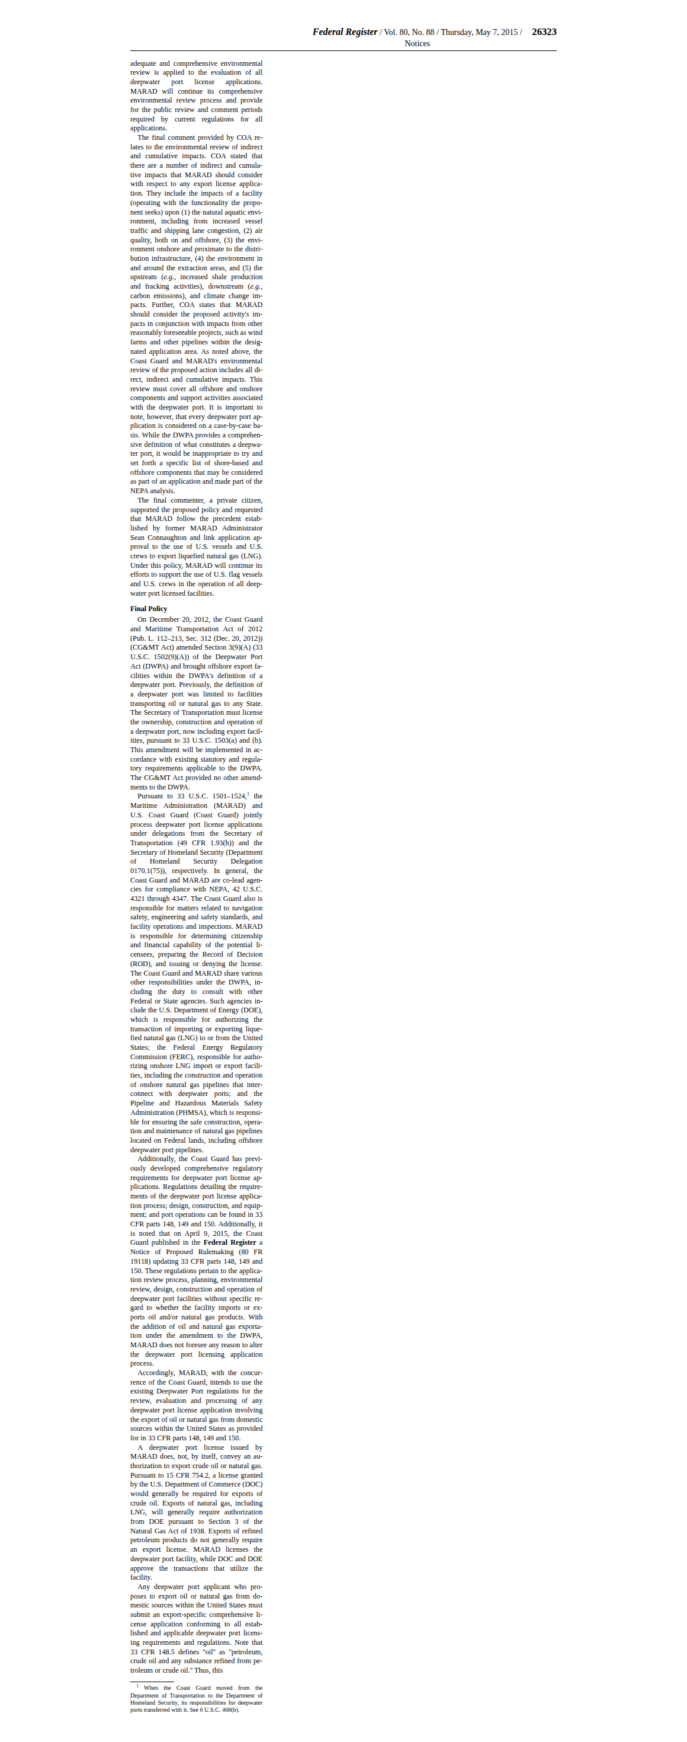Federal Register / Vol. 80, No. 88 / Thursday, May 7, 2015 / Notices
26323
adequate and comprehensive environmental review is applied to the evaluation of all deepwater port license applications. MARAD will continue its comprehensive environmental review process and provide for the public review and comment periods required by current regulations for all applications.
The final comment provided by COA relates to the environmental review of indirect and cumulative impacts. COA stated that there are a number of indirect and cumulative impacts that MARAD should consider with respect to any export license application. They include the impacts of a facility (operating with the functionality the proponent seeks) upon (1) the natural aquatic environment, including from increased vessel traffic and shipping lane congestion, (2) air quality, both on and offshore, (3) the environment onshore and proximate to the distribution infrastructure, (4) the environment in and around the extraction areas, and (5) the upstream (e.g., increased shale production and fracking activities), downstream (e.g., carbon emissions), and climate change impacts. Further, COA states that MARAD should consider the proposed activity's impacts in conjunction with impacts from other reasonably foreseeable projects, such as wind farms and other pipelines within the designated application area. As noted above, the Coast Guard and MARAD's environmental review of the proposed action includes all direct, indirect and cumulative impacts. This review must cover all offshore and onshore components and support activities associated with the deepwater port. It is important to note, however, that every deepwater port application is considered on a case-by-case basis. While the DWPA provides a comprehensive definition of what constitutes a deepwater port, it would be inappropriate to try and set forth a specific list of shore-based and offshore components that may be considered as part of an application and made part of the NEPA analysis.
The final commenter, a private citizen, supported the proposed policy and requested that MARAD follow the precedent established by former MARAD Administrator Sean Connaughton and link application approval to the use of U.S. vessels and U.S. crews to export liquefied natural gas (LNG). Under this policy, MARAD will continue its efforts to support the use of U.S. flag vessels and U.S. crews in the operation of all deepwater port licensed facilities.
Final Policy
On December 20, 2012, the Coast Guard and Maritime Transportation Act of 2012 (Pub. L. 112–213, Sec. 312 (Dec. 20, 2012)) (CG&MT Act) amended Section 3(9)(A) (33 U.S.C. 1502(9)(A)) of the Deepwater Port Act (DWPA) and brought offshore export facilities within the DWPA's definition of a deepwater port. Previously, the definition of a deepwater port was limited to facilities transporting oil or natural gas to any State. The Secretary of Transportation must license the ownership, construction and operation of a deepwater port, now including export facilities, pursuant to 33 U.S.C. 1503(a) and (b). This amendment will be implemented in accordance with existing statutory and regulatory requirements applicable to the DWPA. The CG&MT Act provided no other amendments to the DWPA.
Pursuant to 33 U.S.C. 1501–1524,1 the Maritime Administration (MARAD) and U.S. Coast Guard (Coast Guard) jointly process deepwater port license applications under delegations from the Secretary of Transportation (49 CFR 1.93(h)) and the Secretary of Homeland Security (Department of Homeland Security Delegation 0170.1(75)), respectively. In general, the Coast Guard and MARAD are co-lead agencies for compliance with NEPA, 42 U.S.C. 4321 through 4347. The Coast Guard also is responsible for matters related to navigation safety, engineering and safety standards, and facility operations and inspections. MARAD is responsible for determining citizenship and financial capability of the potential licensees, preparing the Record of Decision (ROD), and issuing or denying the license. The Coast Guard and MARAD share various other responsibilities under the DWPA, including the duty to consult with other Federal or State agencies. Such agencies include the U.S. Department of Energy (DOE), which is responsible for authorizing the transaction of importing or exporting liquefied natural gas (LNG) to or from the United States; the Federal Energy Regulatory Commission (FERC), responsible for authorizing onshore LNG import or export facilities, including the construction and operation of onshore natural gas pipelines that interconnect with deepwater ports; and the Pipeline and Hazardous Materials Safety Administration (PHMSA), which is responsible for ensuring the safe construction, operation and maintenance of natural gas pipelines located on Federal lands, including offshore deepwater port pipelines.
Additionally, the Coast Guard has previously developed comprehensive regulatory requirements for deepwater port license applications. Regulations detailing the requirements of the deepwater port license application process; design, construction, and equipment; and port operations can be found in 33 CFR parts 148, 149 and 150. Additionally, it is noted that on April 9, 2015, the Coast Guard published in the Federal Register a Notice of Proposed Rulemaking (80 FR 19118) updating 33 CFR parts 148, 149 and 150. These regulations pertain to the application review process, planning, environmental review, design, construction and operation of deepwater port facilities without specific regard to whether the facility imports or exports oil and/or natural gas products. With the addition of oil and natural gas exportation under the amendment to the DWPA, MARAD does not foresee any reason to alter the deepwater port licensing application process.
Accordingly, MARAD, with the concurrence of the Coast Guard, intends to use the existing Deepwater Port regulations for the review, evaluation and processing of any deepwater port license application involving the export of oil or natural gas from domestic sources within the United States as provided for in 33 CFR parts 148, 149 and 150.
A deepwater port license issued by MARAD does, not, by itself, convey an authorization to export crude oil or natural gas. Pursuant to 15 CFR 754.2, a license granted by the U.S. Department of Commerce (DOC) would generally be required for exports of crude oil. Exports of natural gas, including LNG, will generally require authorization from DOE pursuant to Section 3 of the Natural Gas Act of 1938. Exports of refined petroleum products do not generally require an export license. MARAD licenses the deepwater port facility, while DOC and DOE approve the transactions that utilize the facility.
Any deepwater port applicant who proposes to export oil or natural gas from domestic sources within the United States must submit an export-specific comprehensive license application conforming to all established and applicable deepwater port licensing requirements and regulations. Note that 33 CFR 148.5 defines ''oil'' as ''petroleum, crude oil and any substance refined from petroleum or crude oil.'' Thus, this
1 When the Coast Guard moved from the Department of Transportation to the Department of Homeland Security, its responsibilities for deepwater ports transferred with it. See 6 U.S.C. 468(b).